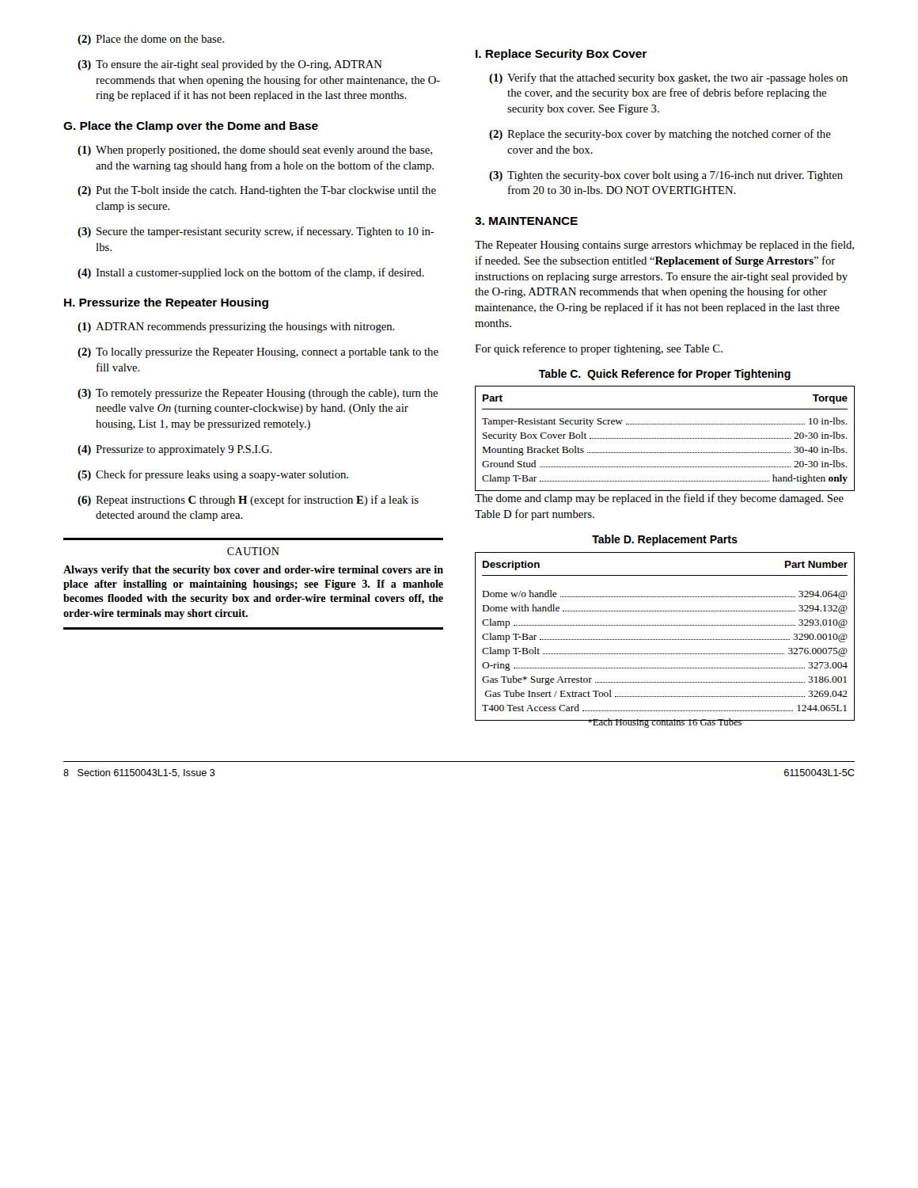(2) Place the dome on the base.
(3) To ensure the air-tight seal provided by the O-ring, ADTRAN recommends that when opening the housing for other maintenance, the O-ring be replaced if it has not been replaced in the last three months.
G. Place the Clamp over the Dome and Base
(1) When properly positioned, the dome should seat evenly around the base, and the warning tag should hang from a hole on the bottom of the clamp.
(2) Put the T-bolt inside the catch. Hand-tighten the T-bar clockwise until the clamp is secure.
(3) Secure the tamper-resistant security screw, if necessary. Tighten to 10 in-lbs.
(4) Install a customer-supplied lock on the bottom of the clamp, if desired.
H. Pressurize the Repeater Housing
(1) ADTRAN recommends pressurizing the housings with nitrogen.
(2) To locally pressurize the Repeater Housing, connect a portable tank to the fill valve.
(3) To remotely pressurize the Repeater Housing (through the cable), turn the needle valve On (turning counter-clockwise) by hand. (Only the air housing, List 1, may be pressurized remotely.)
(4) Pressurize to approximately 9 P.S.I.G.
(5) Check for pressure leaks using a soapy-water solution.
(6) Repeat instructions C through H (except for instruction E) if a leak is detected around the clamp area.
CAUTION
Always verify that the security box cover and order-wire terminal covers are in place after installing or maintaining housings; see Figure 3. If a manhole becomes flooded with the security box and order-wire terminal covers off, the order-wire terminals may short circuit.
I. Replace Security Box Cover
(1) Verify that the attached security box gasket, the two air -passage holes on the cover, and the security box are free of debris before replacing the security box cover. See Figure 3.
(2) Replace the security-box cover by matching the notched corner of the cover and the box.
(3) Tighten the security-box cover bolt using a 7/16-inch nut driver. Tighten from 20 to 30 in-lbs. DO NOT OVERTIGHTEN.
3. MAINTENANCE
The Repeater Housing contains surge arrestors whichmay be replaced in the field, if needed. See the subsection entitled “Replacement of Surge Arrestors” for instructions on replacing surge arrestors. To ensure the air-tight seal provided by the O-ring, ADTRAN recommends that when opening the housing for other maintenance, the O-ring be replaced if it has not been replaced in the last three months.
For quick reference to proper tightening, see Table C.
Table C. Quick Reference for Proper Tightening
Part Torque
Tamper-Resistant Security Screw 10 in-lbs.
Security Box Cover Bolt 20-30 in-lbs.
Mounting Bracket Bolts 30-40 in-lbs.
Ground Stud 20-30 in-lbs.
Clamp T-Bar hand-tighten only
The dome and clamp may be replaced in the field if they become damaged. See Table D for part numbers.
Table D. Replacement Parts
Description Part Number
Dome w/o handle 3294.064@
Dome with handle 3294.132@
Clamp 3293.010@
Clamp T-Bar 3290.0010@
Clamp T-Bolt 3276.00075@
O-ring 3273.004
Gas Tube* Surge Arrestor 3186.001
Gas Tube Insert / Extract Tool 3269.042
T400 Test Access Card 1244.065L1
*Each Housing contains 16 Gas Tubes
8 Section 61150043L1-5, Issue 3 61150043L1-5C